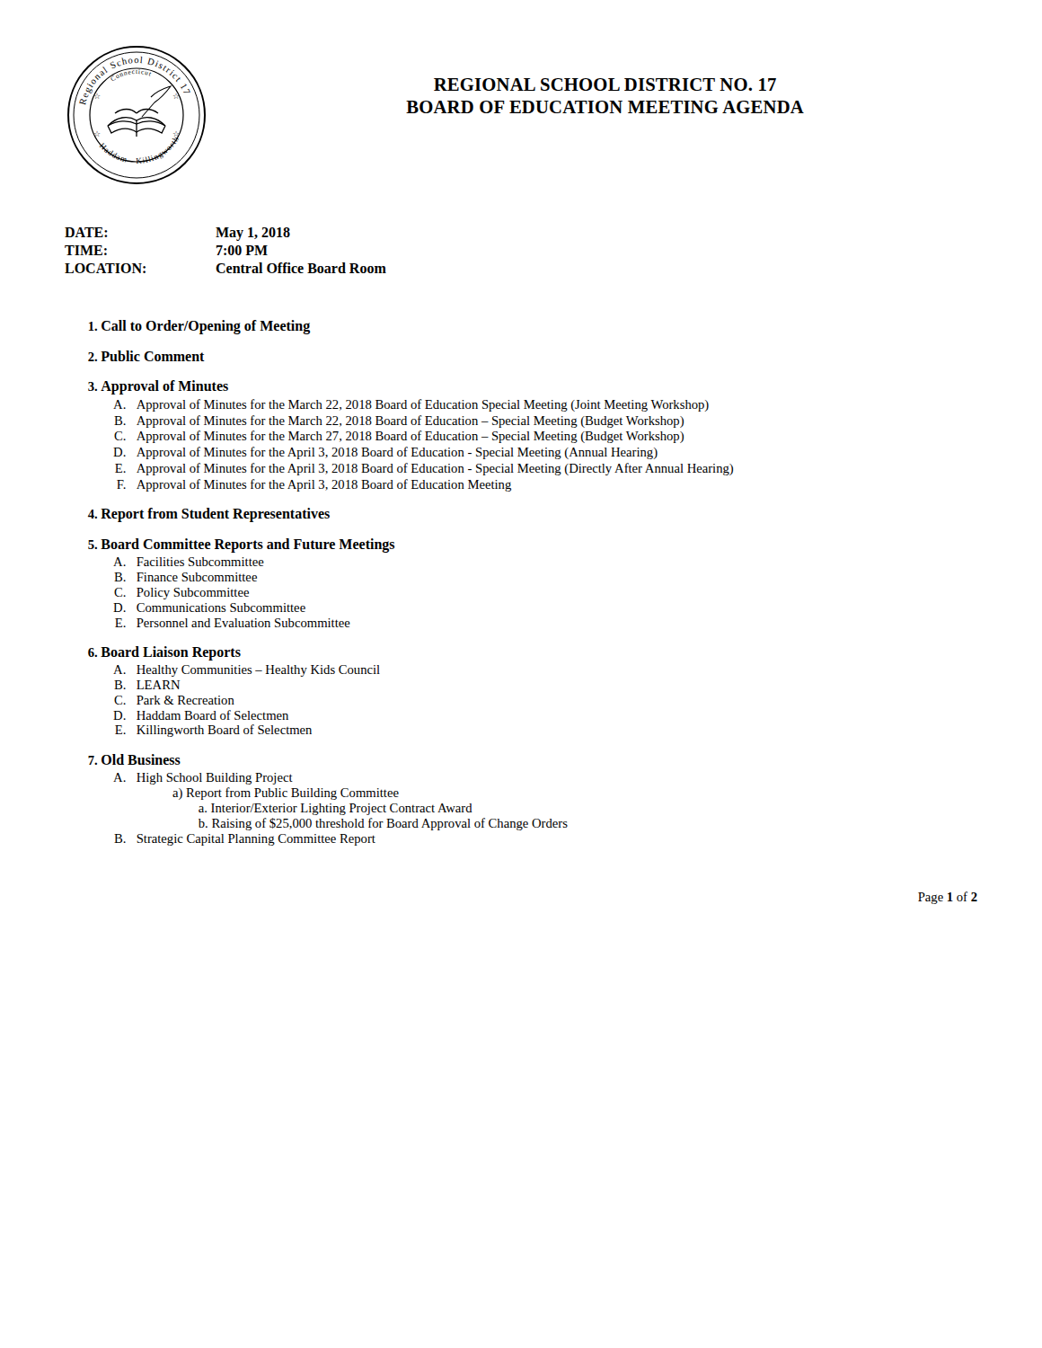Regional School District 17 Haddam - Killingworth Connecticut ☆ ☆ ☆ ☆
REGIONAL SCHOOL DISTRICT NO. 17
BOARD OF EDUCATION MEETING AGENDA
| DATE: | May 1, 2018 |
| TIME: | 7:00 PM |
| LOCATION: | Central Office Board Room |
Call to Order/Opening of Meeting
Public Comment
Approval of Minutes
Approval of Minutes for the March 22, 2018 Board of Education Special Meeting (Joint Meeting Workshop)
Approval of Minutes for the March 22, 2018 Board of Education – Special Meeting (Budget Workshop)
Approval of Minutes for the March 27, 2018 Board of Education – Special Meeting (Budget Workshop)
Approval of Minutes for the April 3, 2018 Board of Education - Special Meeting (Annual Hearing)
Approval of Minutes for the April 3, 2018 Board of Education - Special Meeting (Directly After Annual Hearing)
Approval of Minutes for the April 3, 2018 Board of Education Meeting
Report from Student Representatives
Board Committee Reports and Future Meetings
Facilities Subcommittee
Finance Subcommittee
Policy Subcommittee
Communications Subcommittee
Personnel and Evaluation Subcommittee
Board Liaison Reports
Healthy Communities – Healthy Kids Council
LEARN
Park & Recreation
Haddam Board of Selectmen
Killingworth Board of Selectmen
Old Business
High School Building Project
a) Report from Public Building Committee
a. Interior/Exterior Lighting Project Contract Award
b. Raising of $25,000 threshold for Board Approval of Change Orders
Strategic Capital Planning Committee Report
Page 1 of 2